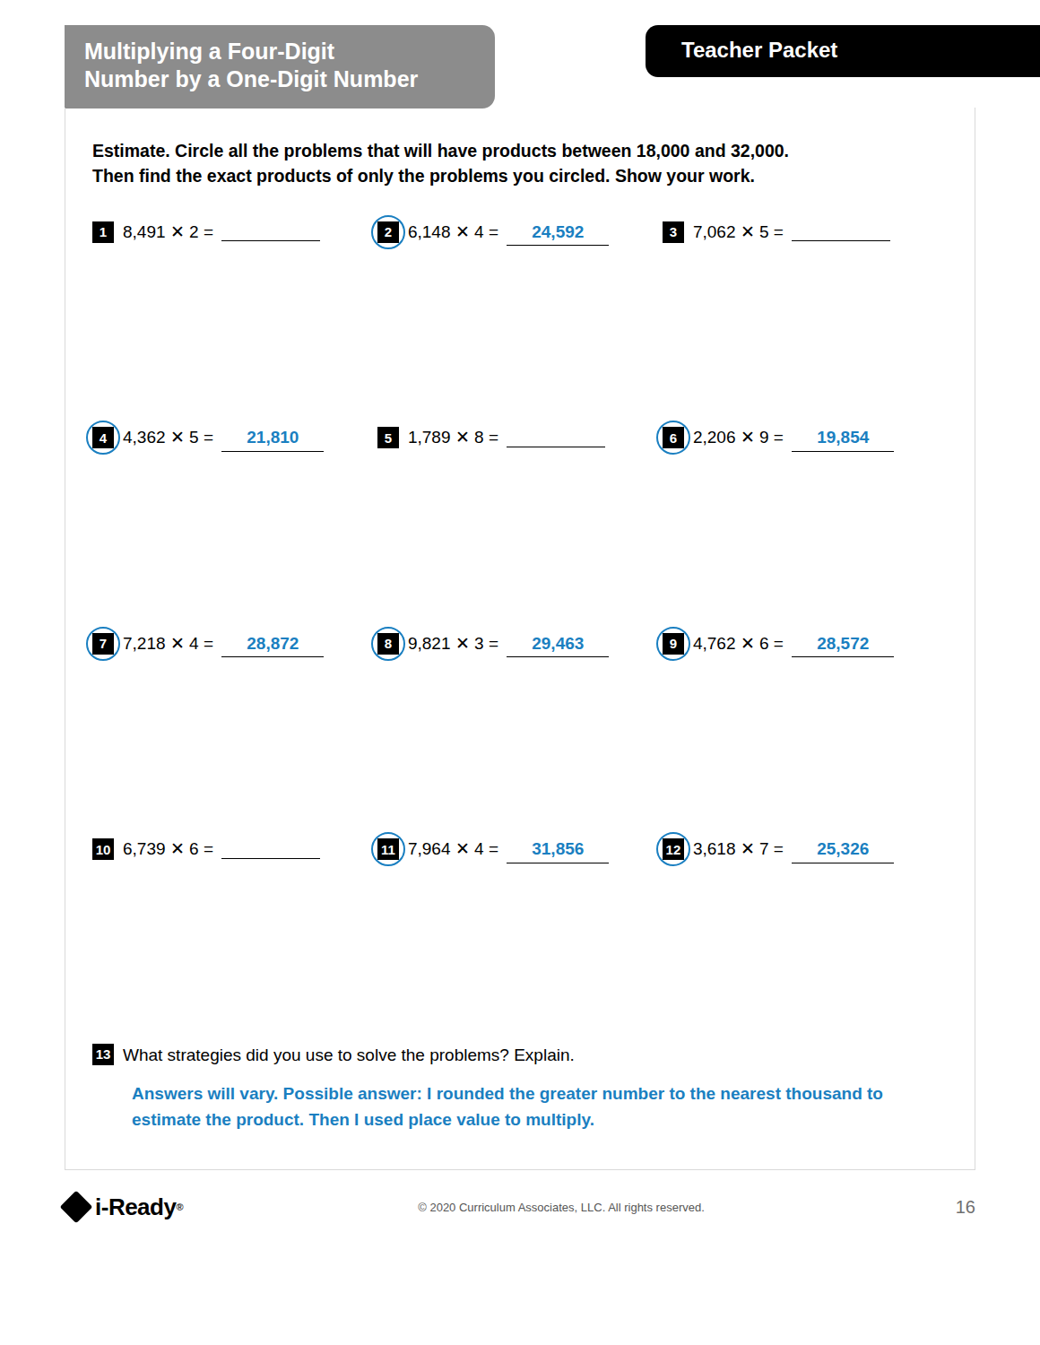Multiplying a Four-Digit
Number by a One-Digit Number
Teacher Packet
Estimate. Circle all the problems that will have products between 18,000 and 32,000.
Then find the exact products of only the problems you circled. Show your work.
1 8,491 ✕ 2 =
2 6,148 ✕ 4 = 24,592
3 7,062 ✕ 5 =
4 4,362 ✕ 5 = 21,810
5 1,789 ✕ 8 =
6 2,206 ✕ 9 = 19,854
7 7,218 ✕ 4 = 28,872
8 9,821 ✕ 3 = 29,463
9 4,762 ✕ 6 = 28,572
10 6,739 ✕ 6 =
11 7,964 ✕ 4 = 31,856
12 3,618 ✕ 7 = 25,326
13 What strategies did you use to solve the problems? Explain.
Answers will vary. Possible answer: I rounded the greater number to the nearest thousand to estimate the product. Then I used place value to multiply.
i-Ready®
© 2020 Curriculum Associates, LLC. All rights reserved.
16